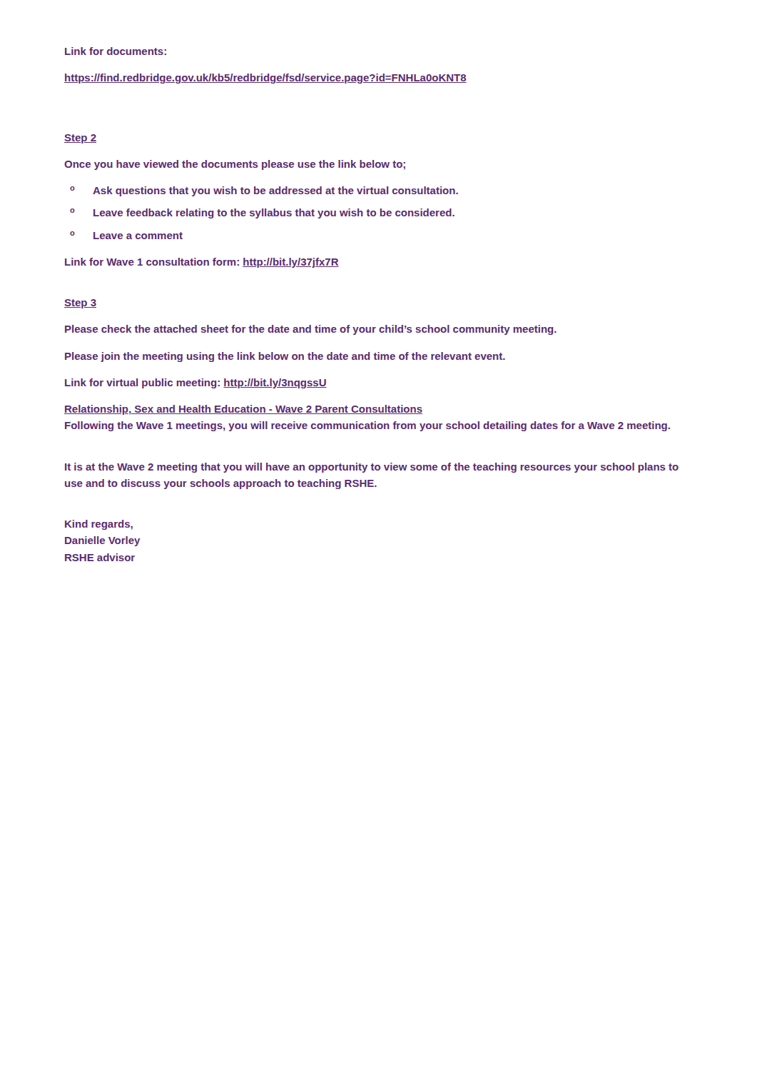Link for documents:
https://find.redbridge.gov.uk/kb5/redbridge/fsd/service.page?id=FNHLa0oKNT8
Step 2
Once you have viewed the documents please use the link below to;
Ask questions that you wish to be addressed at the virtual consultation.
Leave feedback relating to the syllabus that you wish to be considered.
Leave a comment
Link for Wave 1 consultation form: http://bit.ly/37jfx7R
Step 3
Please check the attached sheet for the date and time of your child’s school community meeting.
Please join the meeting using the link below on the date and time of the relevant event.
Link for virtual public meeting: http://bit.ly/3nqgssU
Relationship, Sex and Health Education - Wave 2 Parent Consultations
Following the Wave 1 meetings, you will receive communication from your school detailing dates for a Wave 2 meeting.
It is at the Wave 2 meeting that you will have an opportunity to view some of the teaching resources your school plans to use and to discuss your schools approach to teaching RSHE.
Kind regards,
Danielle Vorley
RSHE advisor